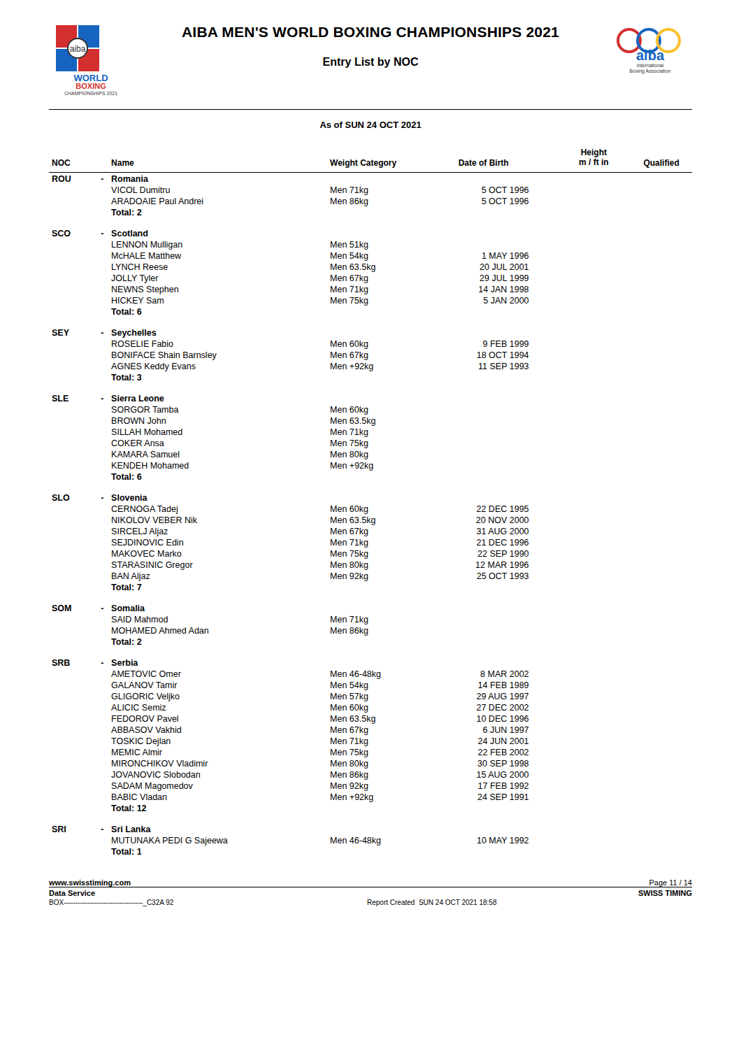AIBA MEN'S WORLD BOXING CHAMPIONSHIPS 2021
Entry List by NOC
As of SUN 24 OCT 2021
| NOC | | Name | Weight Category | Date of Birth | Height m / ft in | Qualified |
| --- | --- | --- | --- | --- | --- | --- |
| ROU | - | Romania | | | | |
| | | VICOL Dumitru | Men 71kg | 5 OCT 1996 | | |
| | | ARADOAIE Paul Andrei | Men 86kg | 5 OCT 1996 | | |
| | | Total: 2 | | | | |
| SCO | - | Scotland | | | | |
| | | LENNON Mulligan | Men 51kg | | | |
| | | McHALE Matthew | Men 54kg | 1 MAY 1996 | | |
| | | LYNCH Reese | Men 63.5kg | 20 JUL 2001 | | |
| | | JOLLY Tyler | Men 67kg | 29 JUL 1999 | | |
| | | NEWNS Stephen | Men 71kg | 14 JAN 1998 | | |
| | | HICKEY Sam | Men 75kg | 5 JAN 2000 | | |
| | | Total: 6 | | | | |
| SEY | - | Seychelles | | | | |
| | | ROSELIE Fabio | Men 60kg | 9 FEB 1999 | | |
| | | BONIFACE Shain Barnsley | Men 67kg | 18 OCT 1994 | | |
| | | AGNES Keddy Evans | Men +92kg | 11 SEP 1993 | | |
| | | Total: 3 | | | | |
| SLE | - | Sierra Leone | | | | |
| | | SORGOR Tamba | Men 60kg | | | |
| | | BROWN John | Men 63.5kg | | | |
| | | SILLAH Mohamed | Men 71kg | | | |
| | | COKER Ansa | Men 75kg | | | |
| | | KAMARA Samuel | Men 80kg | | | |
| | | KENDEH Mohamed | Men +92kg | | | |
| | | Total: 6 | | | | |
| SLO | - | Slovenia | | | | |
| | | CERNOGA Tadej | Men 60kg | 22 DEC 1995 | | |
| | | NIKOLOV VEBER Nik | Men 63.5kg | 20 NOV 2000 | | |
| | | SIRCELJ Aljaz | Men 67kg | 31 AUG 2000 | | |
| | | SEJDINOVIC Edin | Men 71kg | 21 DEC 1996 | | |
| | | MAKOVEC Marko | Men 75kg | 22 SEP 1990 | | |
| | | STARASINIC Gregor | Men 80kg | 12 MAR 1996 | | |
| | | BAN Aljaz | Men 92kg | 25 OCT 1993 | | |
| | | Total: 7 | | | | |
| SOM | - | Somalia | | | | |
| | | SAID Mahmod | Men 71kg | | | |
| | | MOHAMED Ahmed Adan | Men 86kg | | | |
| | | Total: 2 | | | | |
| SRB | - | Serbia | | | | |
| | | AMETOVIC Omer | Men 46-48kg | 8 MAR 2002 | | |
| | | GALANOV Tamir | Men 54kg | 14 FEB 1989 | | |
| | | GLIGORIC Veljko | Men 57kg | 29 AUG 1997 | | |
| | | ALICIC Semiz | Men 60kg | 27 DEC 2002 | | |
| | | FEDOROV Pavel | Men 63.5kg | 10 DEC 1996 | | |
| | | ABBASOV Vakhid | Men 67kg | 6 JUN 1997 | | |
| | | TOSKIC Dejlan | Men 71kg | 24 JUN 2001 | | |
| | | MEMIC Almir | Men 75kg | 22 FEB 2002 | | |
| | | MIRONCHIKOV Vladimir | Men 80kg | 30 SEP 1998 | | |
| | | JOVANOVIC Slobodan | Men 86kg | 15 AUG 2000 | | |
| | | SADAM Magomedov | Men 92kg | 17 FEB 1992 | | |
| | | BABIC Vladan | Men +92kg | 24 SEP 1991 | | |
| | | Total: 12 | | | | |
| SRI | - | Sri Lanka | | | | |
| | | MUTUNAKA PEDI G Sajeewa | Men 46-48kg | 10 MAY 1992 | | |
| | | Total: 1 | | | | |
www.swisstiming.com
Page 11 / 14
Data Service
SWISS TIMING
BOX----------------------------------_C32A 92
Report Created SUN 24 OCT 2021 18:58